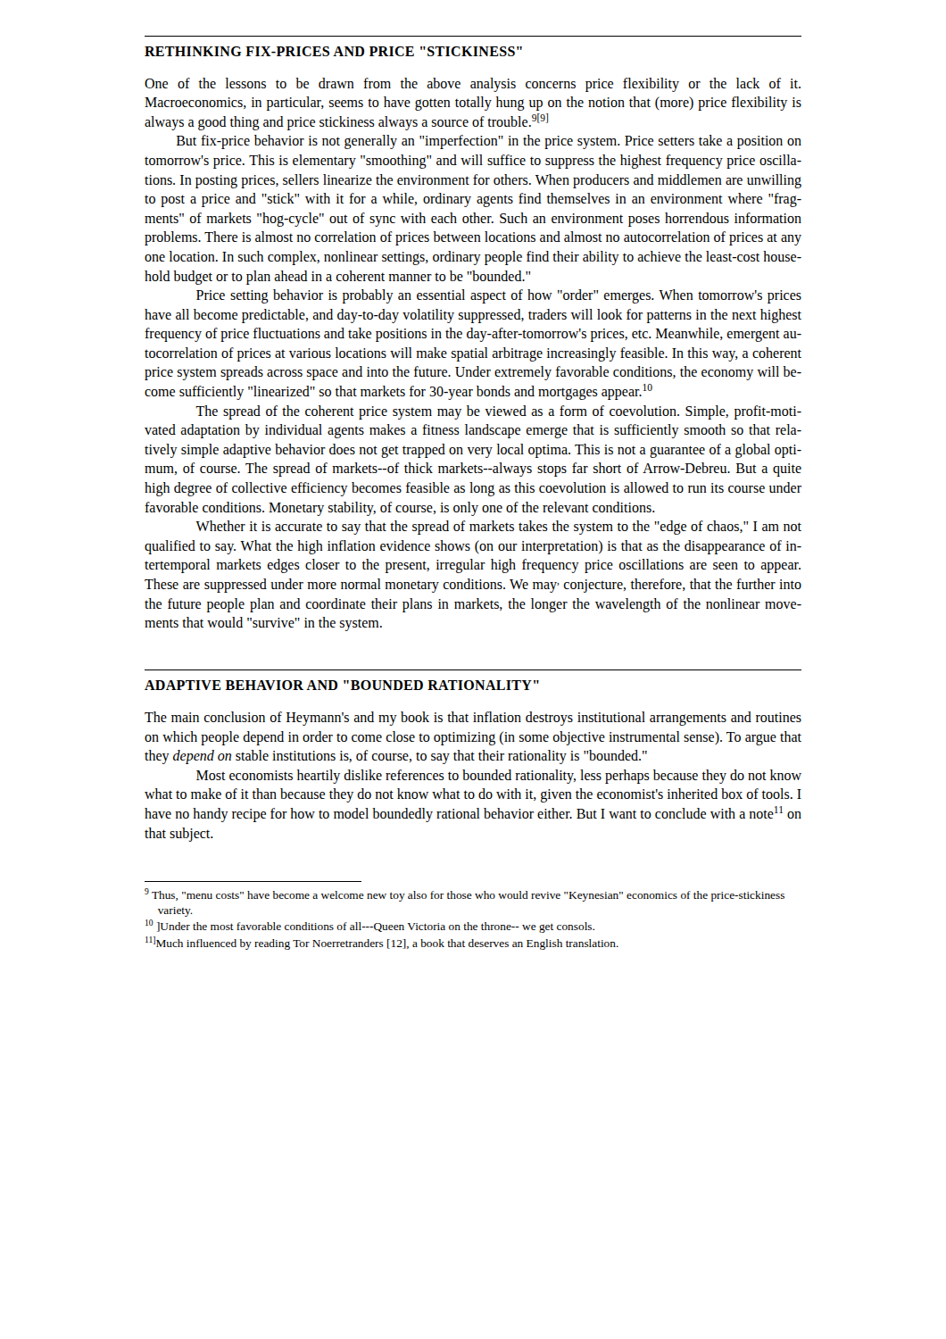Rethinking Fix-Prices and Price "Stickiness"
One of the lessons to be drawn from the above analysis concerns price flexibility or the lack of it. Macroeconomics, in particular, seems to have gotten totally hung up on the notion that (more) price flexibility is always a good thing and price stickiness always a source of trouble.9[9]
But fix-price behavior is not generally an "imperfection" in the price system. Price setters take a position on tomorrow's price. This is elementary "smoothing" and will suffice to suppress the highest frequency price oscillations. In posting prices, sellers linearize the environment for others. When producers and middlemen are unwilling to post a price and "stick" with it for a while, ordinary agents find themselves in an environment where "fragments" of markets "hog-cycle" out of sync with each other. Such an environment poses horrendous information problems. There is almost no correlation of prices between locations and almost no autocorrelation of prices at any one location. In such complex, nonlinear settings, ordinary people find their ability to achieve the least-cost household budget or to plan ahead in a coherent manner to be "bounded."
Price setting behavior is probably an essential aspect of how "order" emerges. When tomorrow's prices have all become predictable, and day-to-day volatility suppressed, traders will look for patterns in the next highest frequency of price fluctuations and take positions in the day-after-tomorrow's prices, etc. Meanwhile, emergent autocorrelation of prices at various locations will make spatial arbitrage increasingly feasible. In this way, a coherent price system spreads across space and into the future. Under extremely favorable conditions, the economy will become sufficiently "linearized" so that markets for 30-year bonds and mortgages appear.10
The spread of the coherent price system may be viewed as a form of coevolution. Simple, profit-motivated adaptation by individual agents makes a fitness landscape emerge that is sufficiently smooth so that relatively simple adaptive behavior does not get trapped on very local optima. This is not a guarantee of a global optimum, of course. The spread of markets--of thick markets--always stops far short of Arrow-Debreu. But a quite high degree of collective efficiency becomes feasible as long as this coevolution is allowed to run its course under favorable conditions. Monetary stability, of course, is only one of the relevant conditions.
Whether it is accurate to say that the spread of markets takes the system to the "edge of chaos," I am not qualified to say. What the high inflation evidence shows (on our interpretation) is that as the disappearance of intertemporal markets edges closer to the present, irregular high frequency price oscillations are seen to appear. These are suppressed under more normal monetary conditions. We may, conjecture, therefore, that the further into the future people plan and coordinate their plans in markets, the longer the wavelength of the nonlinear movements that would "survive" in the system.
Adaptive Behavior and "Bounded Rationality"
The main conclusion of Heymann's and my book is that inflation destroys institutional arrangements and routines on which people depend in order to come close to optimizing (in some objective instrumental sense). To argue that they depend on stable institutions is, of course, to say that their rationality is "bounded."
Most economists heartily dislike references to bounded rationality, less perhaps because they do not know what to make of it than because they do not know what to do with it, given the economist's inherited box of tools. I have no handy recipe for how to model boundedly rational behavior either. But I want to conclude with a note11 on that subject.
9 Thus, "menu costs" have become a welcome new toy also for those who would revive "Keynesian" economics of the price-stickiness variety.
10 ]Under the most favorable conditions of all---Queen Victoria on the throne-- we get consols.
11]Much influenced by reading Tor Noerretranders [12], a book that deserves an English translation.